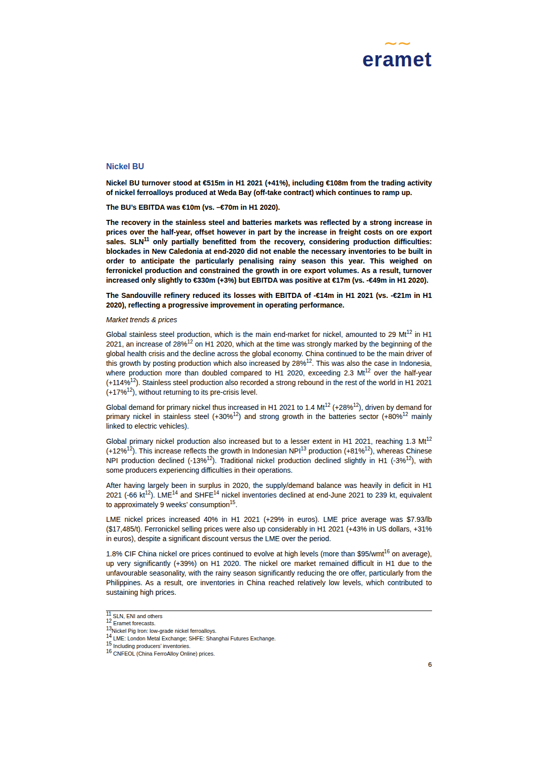∼∼
eramet
Nickel BU
Nickel BU turnover stood at €515m in H1 2021 (+41%), including €108m from the trading activity of nickel ferroalloys produced at Weda Bay (off-take contract) which continues to ramp up.
The BU’s EBITDA was €10m (vs. –€70m in H1 2020).
The recovery in the stainless steel and batteries markets was reflected by a strong increase in prices over the half-year, offset however in part by the increase in freight costs on ore export sales. SLN11 only partially benefitted from the recovery, considering production difficulties: blockades in New Caledonia at end-2020 did not enable the necessary inventories to be built in order to anticipate the particularly penalising rainy season this year. This weighed on ferronickel production and constrained the growth in ore export volumes. As a result, turnover increased only slightly to €330m (+3%) but EBITDA was positive at €17m (vs. -€49m in H1 2020).
The Sandouville refinery reduced its losses with EBITDA of -€14m in H1 2021 (vs. -€21m in H1 2020), reflecting a progressive improvement in operating performance.
Market trends & prices
Global stainless steel production, which is the main end-market for nickel, amounted to 29 Mt12 in H1 2021, an increase of 28%12 on H1 2020, which at the time was strongly marked by the beginning of the global health crisis and the decline across the global economy. China continued to be the main driver of this growth by posting production which also increased by 28%12. This was also the case in Indonesia, where production more than doubled compared to H1 2020, exceeding 2.3 Mt12 over the half-year (+114%12). Stainless steel production also recorded a strong rebound in the rest of the world in H1 2021 (+17%12), without returning to its pre-crisis level.
Global demand for primary nickel thus increased in H1 2021 to 1.4 Mt12 (+28%12), driven by demand for primary nickel in stainless steel (+30%12) and strong growth in the batteries sector (+80%12 mainly linked to electric vehicles).
Global primary nickel production also increased but to a lesser extent in H1 2021, reaching 1.3 Mt12 (+12%12). This increase reflects the growth in Indonesian NPI13 production (+81%12), whereas Chinese NPI production declined (-13%12). Traditional nickel production declined slightly in H1 (-3%12), with some producers experiencing difficulties in their operations.
After having largely been in surplus in 2020, the supply/demand balance was heavily in deficit in H1 2021 (-66 kt12). LME14 and SHFE14 nickel inventories declined at end-June 2021 to 239 kt, equivalent to approximately 9 weeks’ consumption15.
LME nickel prices increased 40% in H1 2021 (+29% in euros). LME price average was $7.93/lb ($17,485/t). Ferronickel selling prices were also up considerably in H1 2021 (+43% in US dollars, +31% in euros), despite a significant discount versus the LME over the period.
1.8% CIF China nickel ore prices continued to evolve at high levels (more than $95/wmt16 on average), up very significantly (+39%) on H1 2020. The nickel ore market remained difficult in H1 due to the unfavourable seasonality, with the rainy season significantly reducing the ore offer, particularly from the Philippines. As a result, ore inventories in China reached relatively low levels, which contributed to sustaining high prices.
11 SLN, ENI and others
12 Eramet forecasts.
13Nickel Pig Iron: low-grade nickel ferroalloys.
14 LME: London Metal Exchange; SHFE: Shanghai Futures Exchange.
15 Including producers’ inventories.
16 CNFEOL (China FerroAlloy Online) prices.
6